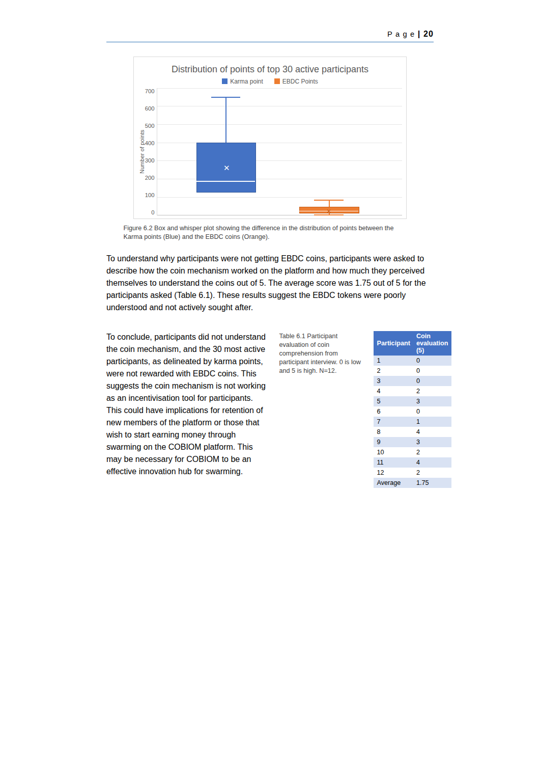P a g e | 20
Distribution of points of top 30 active participants
Karma point
EBDC Points
Number of points
700
600
500
400
300
200
100
0
✕
✕
Figure 6.2 Box and whisper plot showing the difference in the distribution of points between the Karma points (Blue) and the EBDC coins (Orange).
To understand why participants were not getting EBDC coins, participants were asked to describe how the coin mechanism worked on the platform and how much they perceived themselves to understand the coins out of 5. The average score was 1.75 out of 5 for the participants asked (Table 6.1). These results suggest the EBDC tokens were poorly understood and not actively sought after.
To conclude, participants did not understand the coin mechanism, and the 30 most active participants, as delineated by karma points, were not rewarded with EBDC coins. This suggests the coin mechanism is not working as an incentivisation tool for participants. This could have implications for retention of new members of the platform or those that wish to start earning money through swarming on the COBIOM platform. This may be necessary for COBIOM to be an effective innovation hub for swarming.
Table 6.1 Participant evaluation of coin comprehension from participant interview. 0 is low and 5 is high. N=12.
| Participant | Coin evaluation (5) |
| --- | --- |
| 1 | 0 |
| 2 | 0 |
| 3 | 0 |
| 4 | 2 |
| 5 | 3 |
| 6 | 0 |
| 7 | 1 |
| 8 | 4 |
| 9 | 3 |
| 10 | 2 |
| 11 | 4 |
| 12 | 2 |
| Average | 1.75 |